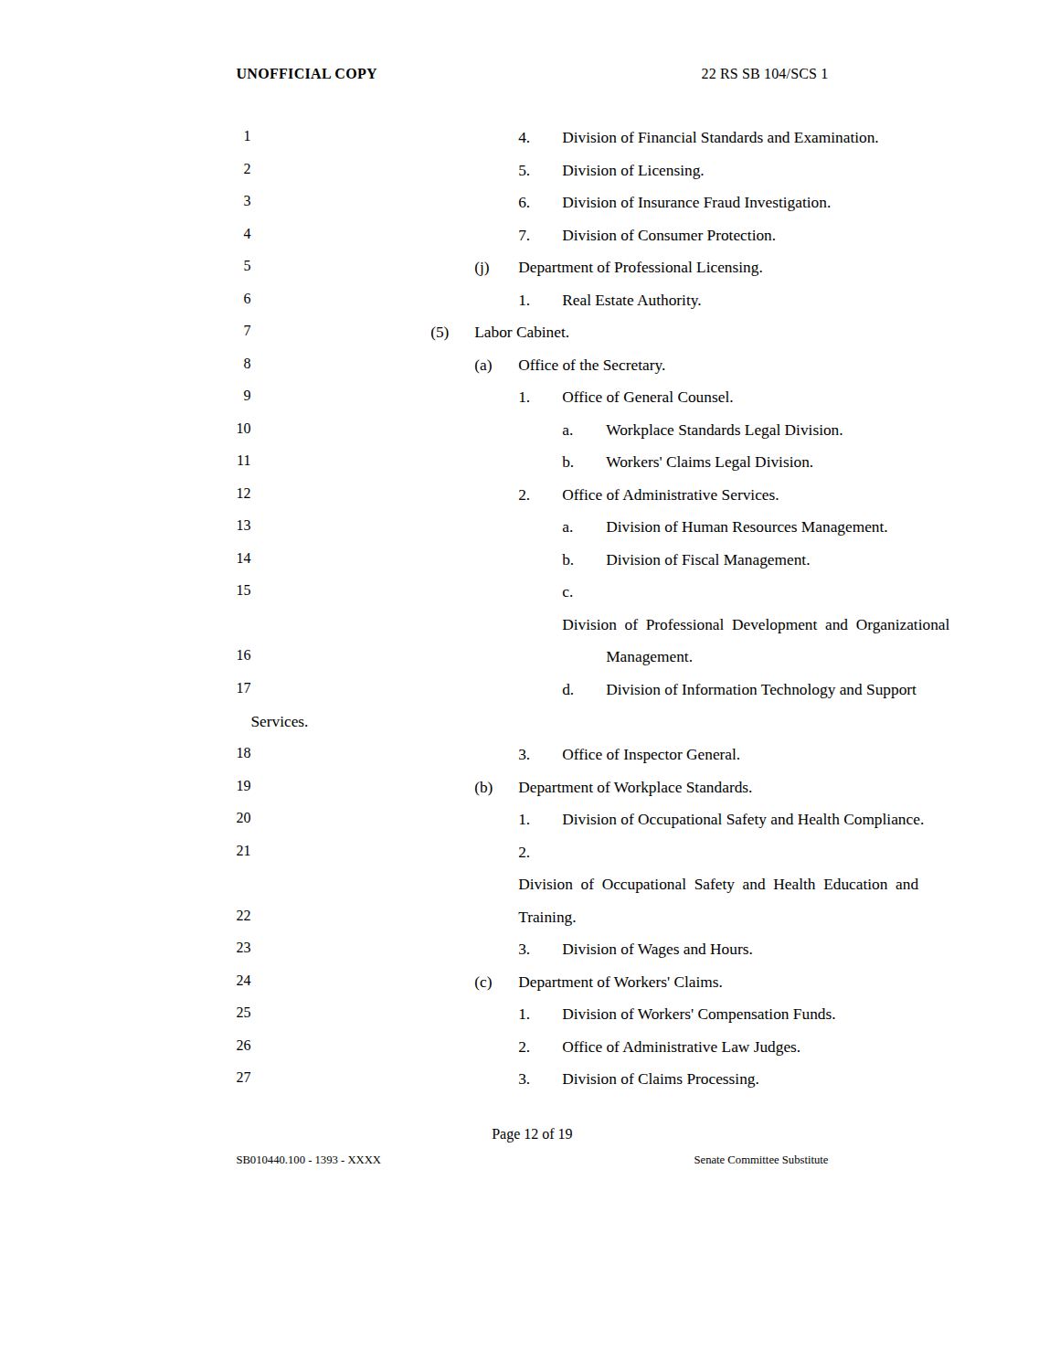UNOFFICIAL COPY
22 RS SB 104/SCS 1
| 1 | 4. Division of Financial Standards and Examination. |
| 2 | 5. Division of Licensing. |
| 3 | 6. Division of Insurance Fraud Investigation. |
| 4 | 7. Division of Consumer Protection. |
| 5 | (j) Department of Professional Licensing. |
| 6 | 1. Real Estate Authority. |
| 7 | (5) Labor Cabinet. |
| 8 | (a) Office of the Secretary. |
| 9 | 1. Office of General Counsel. |
| 10 | a. Workplace Standards Legal Division. |
| 11 | b. Workers' Claims Legal Division. |
| 12 | 2. Office of Administrative Services. |
| 13 | a. Division of Human Resources Management. |
| 14 | b. Division of Fiscal Management. |
| 15 | c. Division of Professional Development and Organizational |
| 16 | Management. |
| 17 | d. Division of Information Technology and Support Services. |
| 18 | 3. Office of Inspector General. |
| 19 | (b) Department of Workplace Standards. |
| 20 | 1. Division of Occupational Safety and Health Compliance. |
| 21 | 2. Division of Occupational Safety and Health Education and |
| 22 | Training. |
| 23 | 3. Division of Wages and Hours. |
| 24 | (c) Department of Workers' Claims. |
| 25 | 1. Division of Workers' Compensation Funds. |
| 26 | 2. Office of Administrative Law Judges. |
| 27 | 3. Division of Claims Processing. |
Page 12 of 19
SB010440.100 - 1393 - XXXX
Senate Committee Substitute